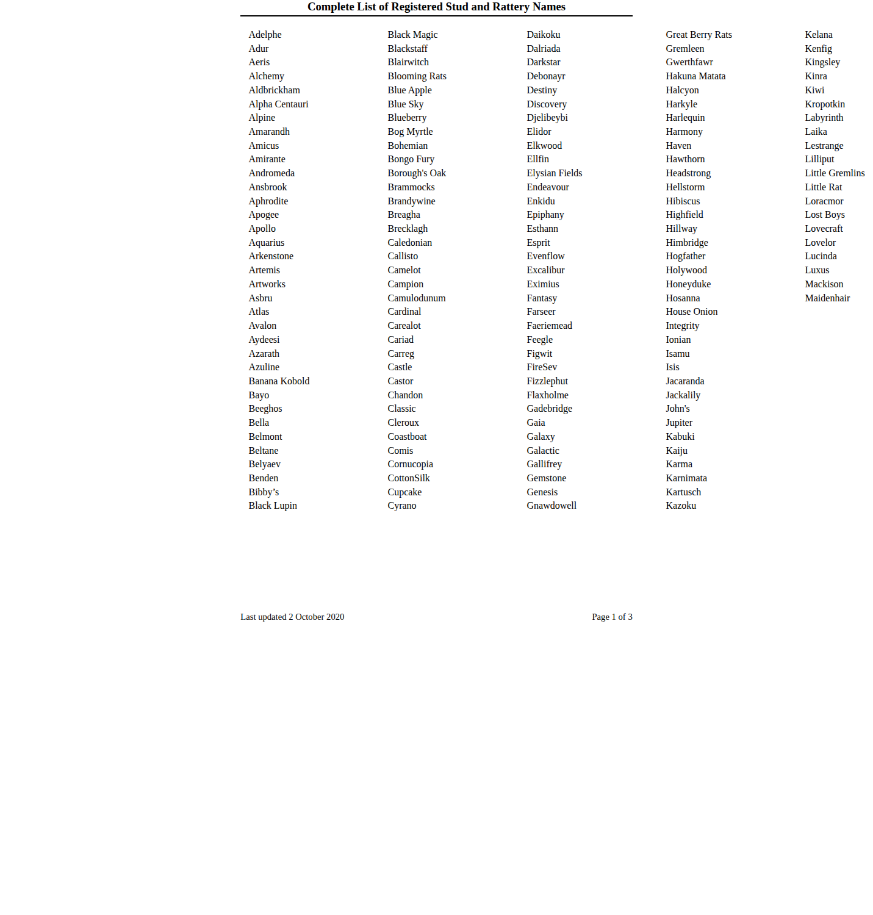Complete List of Registered Stud and Rattery Names
Adelphe
Adur
Aeris
Alchemy
Aldbrickham
Alpha Centauri
Alpine
Amarandh
Amicus
Amirante
Andromeda
Ansbrook
Aphrodite
Apogee
Apollo
Aquarius
Arkenstone
Artemis
Artworks
Asbru
Atlas
Avalon
Aydeesi
Azarath
Azuline
Banana Kobold
Bayo
Beeghos
Bella
Belmont
Beltane
Belyaev
Benden
Bibby’s
Black Lupin
Black Magic
Blackstaff
Blairwitch
Blooming Rats
Blue Apple
Blue Sky
Blueberry
Bog Myrtle
Bohemian
Bongo Fury
Borough's Oak
Brammocks
Brandywine
Breagha
Brecklagh
Caledonian
Callisto
Camelot
Campion
Camulodunum
Cardinal
Carealot
Cariad
Carreg
Castle
Castor
Chandon
Classic
Cleroux
Coastboat
Comis
Cornucopia
CottonSilk
Cupcake
Cyrano
Daikoku
Dalriada
Darkstar
Debonayr
Destiny
Discovery
Djelibeybi
Elidor
Elkwood
Ellfin
Elysian Fields
Endeavour
Enkidu
Epiphany
Esthann
Esprit
Evenflow
Excalibur
Eximius
Fantasy
Farseer
Faeriemead
Feegle
Figwit
FireSev
Fizzlephut
Flaxholme
Gadebridge
Gaia
Galaxy
Galactic
Gallifrey
Gemstone
Genesis
Gnawdowell
Great Berry Rats
Gremleen
Gwerthfawr
Hakuna Matata
Halcyon
Harkyle
Harlequin
Harmony
Haven
Hawthorn
Headstrong
Hellstorm
Hibiscus
Highfield
Hillway
Himbridge
Hogfather
Holywood
Honeyduke
Hosanna
House Onion
Integrity
Ionian
Isamu
Isis
Jacaranda
Jackalily
John's
Jupiter
Kabuki
Kaiju
Karma
Karnimata
Kartusch
Kazoku
Kelana
Kenfig
Kingsley
Kinra
Kiwi
Kropotkin
Labyrinth
Laika
Lestrange
Lilliput
Little Gremlins
Little Rat
Loracmor
Lost Boys
Lovecraft
Lovelor
Lucinda
Luxus
Mackison
Maidenhair
Last updated 2 October 2020 Page 1 of 3